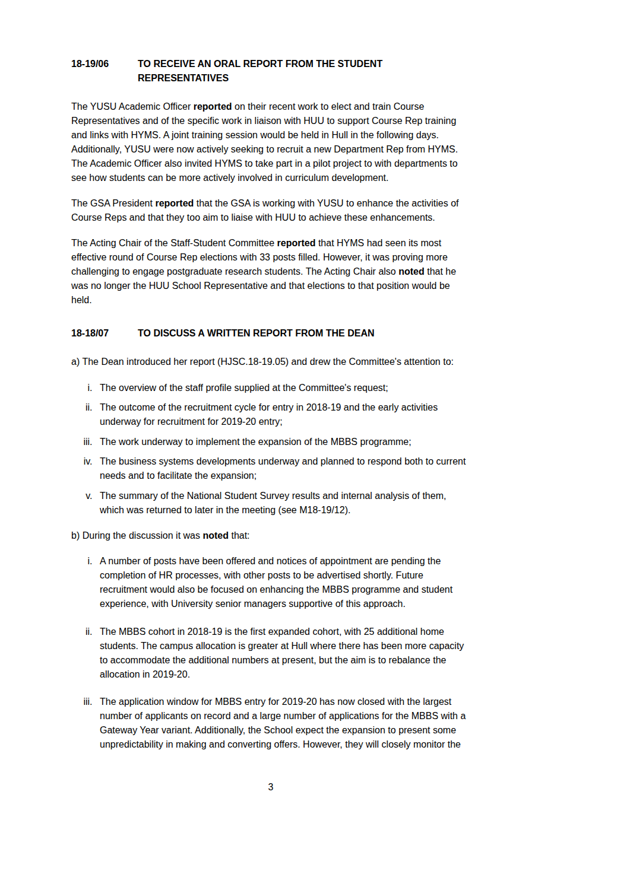18-19/06 TO RECEIVE AN ORAL REPORT FROM THE STUDENT REPRESENTATIVES
The YUSU Academic Officer reported on their recent work to elect and train Course Representatives and of the specific work in liaison with HUU to support Course Rep training and links with HYMS. A joint training session would be held in Hull in the following days. Additionally, YUSU were now actively seeking to recruit a new Department Rep from HYMS. The Academic Officer also invited HYMS to take part in a pilot project to with departments to see how students can be more actively involved in curriculum development.
The GSA President reported that the GSA is working with YUSU to enhance the activities of Course Reps and that they too aim to liaise with HUU to achieve these enhancements.
The Acting Chair of the Staff-Student Committee reported that HYMS had seen its most effective round of Course Rep elections with 33 posts filled. However, it was proving more challenging to engage postgraduate research students. The Acting Chair also noted that he was no longer the HUU School Representative and that elections to that position would be held.
18-18/07 TO DISCUSS A WRITTEN REPORT FROM THE DEAN
a) The Dean introduced her report (HJSC.18-19.05) and drew the Committee's attention to:
The overview of the staff profile supplied at the Committee's request;
The outcome of the recruitment cycle for entry in 2018-19 and the early activities underway for recruitment for 2019-20 entry;
The work underway to implement the expansion of the MBBS programme;
The business systems developments underway and planned to respond both to current needs and to facilitate the expansion;
The summary of the National Student Survey results and internal analysis of them, which was returned to later in the meeting (see M18-19/12).
b) During the discussion it was noted that:
A number of posts have been offered and notices of appointment are pending the completion of HR processes, with other posts to be advertised shortly. Future recruitment would also be focused on enhancing the MBBS programme and student experience, with University senior managers supportive of this approach.
The MBBS cohort in 2018-19 is the first expanded cohort, with 25 additional home students. The campus allocation is greater at Hull where there has been more capacity to accommodate the additional numbers at present, but the aim is to rebalance the allocation in 2019-20.
The application window for MBBS entry for 2019-20 has now closed with the largest number of applicants on record and a large number of applications for the MBBS with a Gateway Year variant. Additionally, the School expect the expansion to present some unpredictability in making and converting offers. However, they will closely monitor the
3